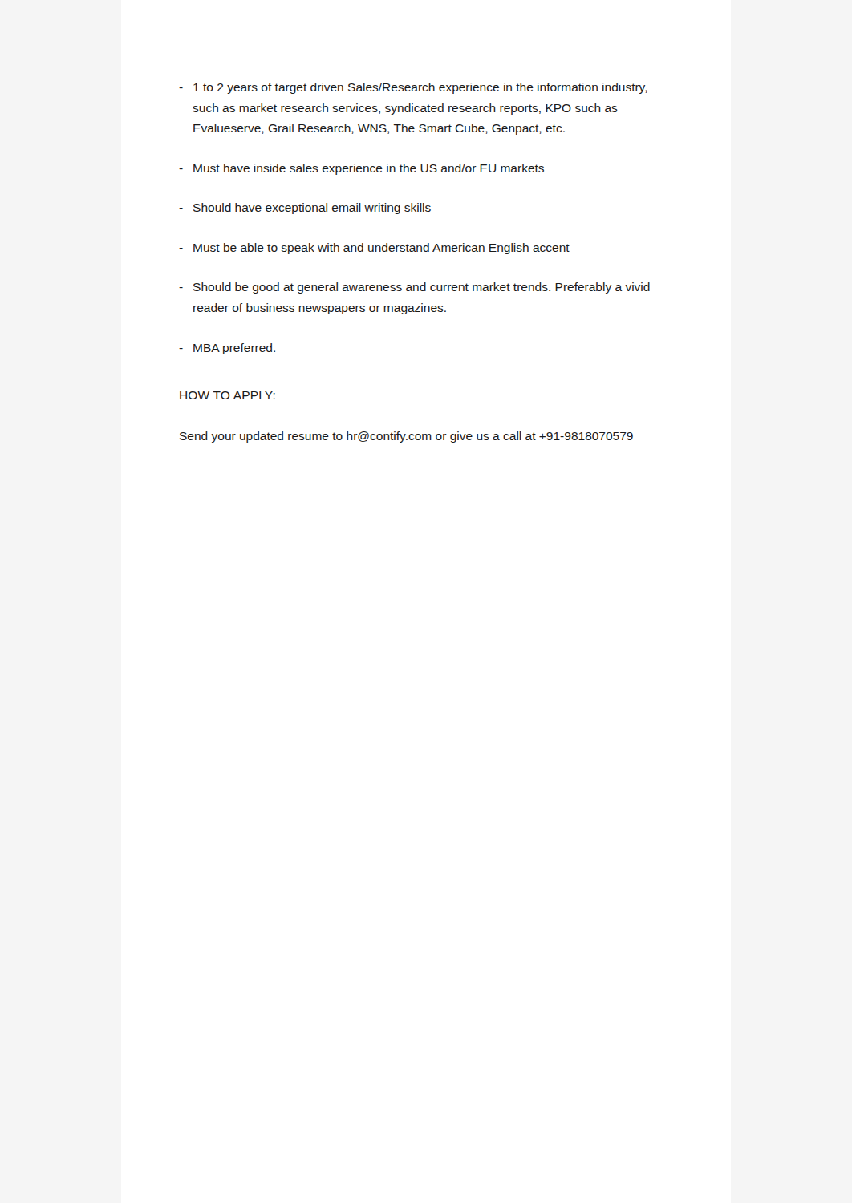1 to 2 years of target driven Sales/Research experience in the information industry, such as market research services, syndicated research reports, KPO such as Evalueserve, Grail Research, WNS, The Smart Cube, Genpact, etc.
Must have inside sales experience in the US and/or EU markets
Should have exceptional email writing skills
Must be able to speak with and understand American English accent
Should be good at general awareness and current market trends. Preferably a vivid reader of business newspapers or magazines.
MBA preferred.
HOW TO APPLY:
Send your updated resume to hr@contify.com or give us a call at +91-9818070579